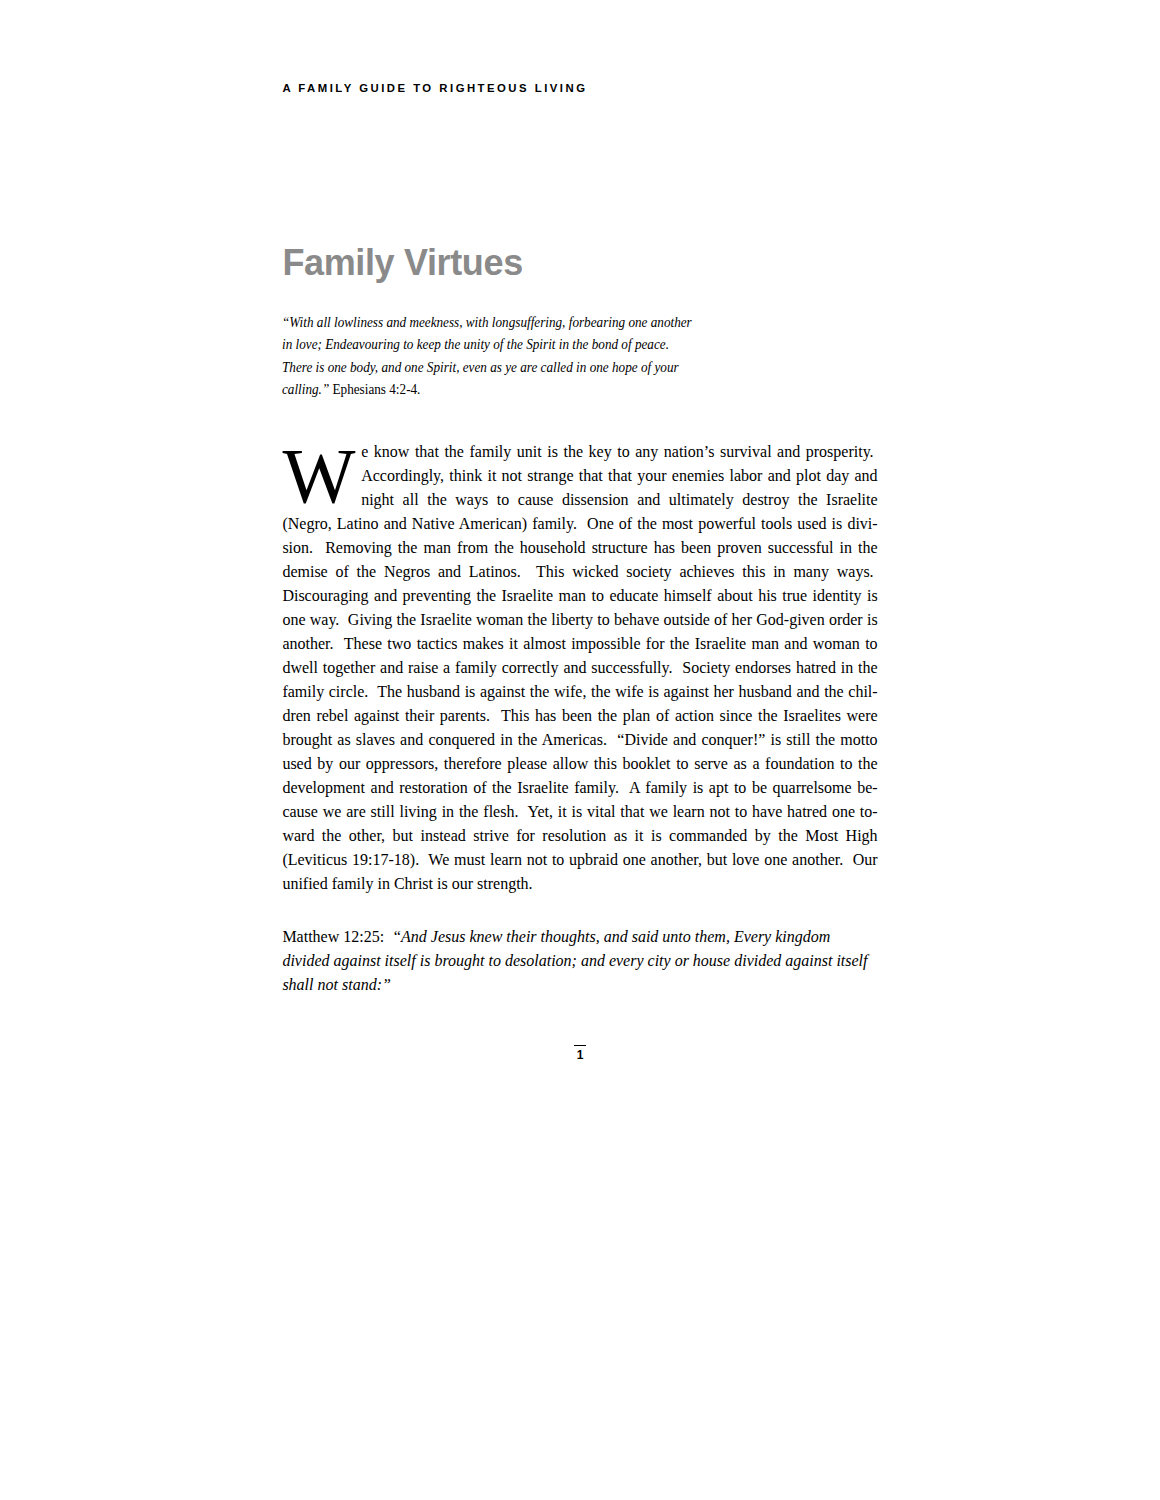A Family Guide to Righteous Living
Family Virtues
“With all lowliness and meekness, with longsuffering, forbearing one another in love; Endeavouring to keep the unity of the Spirit in the bond of peace. There is one body, and one Spirit, even as ye are called in one hope of your calling.” Ephesians 4:2-4.
We know that the family unit is the key to any nation’s survival and prosperity. Accordingly, think it not strange that that your enemies labor and plot day and night all the ways to cause dissension and ultimately destroy the Israelite (Negro, Latino and Native American) family. One of the most powerful tools used is division. Removing the man from the household structure has been proven successful in the demise of the Negros and Latinos. This wicked society achieves this in many ways. Discouraging and preventing the Israelite man to educate himself about his true identity is one way. Giving the Israelite woman the liberty to behave outside of her God-given order is another. These two tactics makes it almost impossible for the Israelite man and woman to dwell together and raise a family correctly and successfully. Society endorses hatred in the family circle. The husband is against the wife, the wife is against her husband and the children rebel against their parents. This has been the plan of action since the Israelites were brought as slaves and conquered in the Americas. “Divide and conquer!” is still the motto used by our oppressors, therefore please allow this booklet to serve as a foundation to the development and restoration of the Israelite family. A family is apt to be quarrelsome because we are still living in the flesh. Yet, it is vital that we learn not to have hatred one toward the other, but instead strive for resolution as it is commanded by the Most High (Leviticus 19:17-18). We must learn not to upbraid one another, but love one another. Our unified family in Christ is our strength.
Matthew 12:25: “And Jesus knew their thoughts, and said unto them, Every kingdom divided against itself is brought to desolation; and every city or house divided against itself shall not stand:”
1